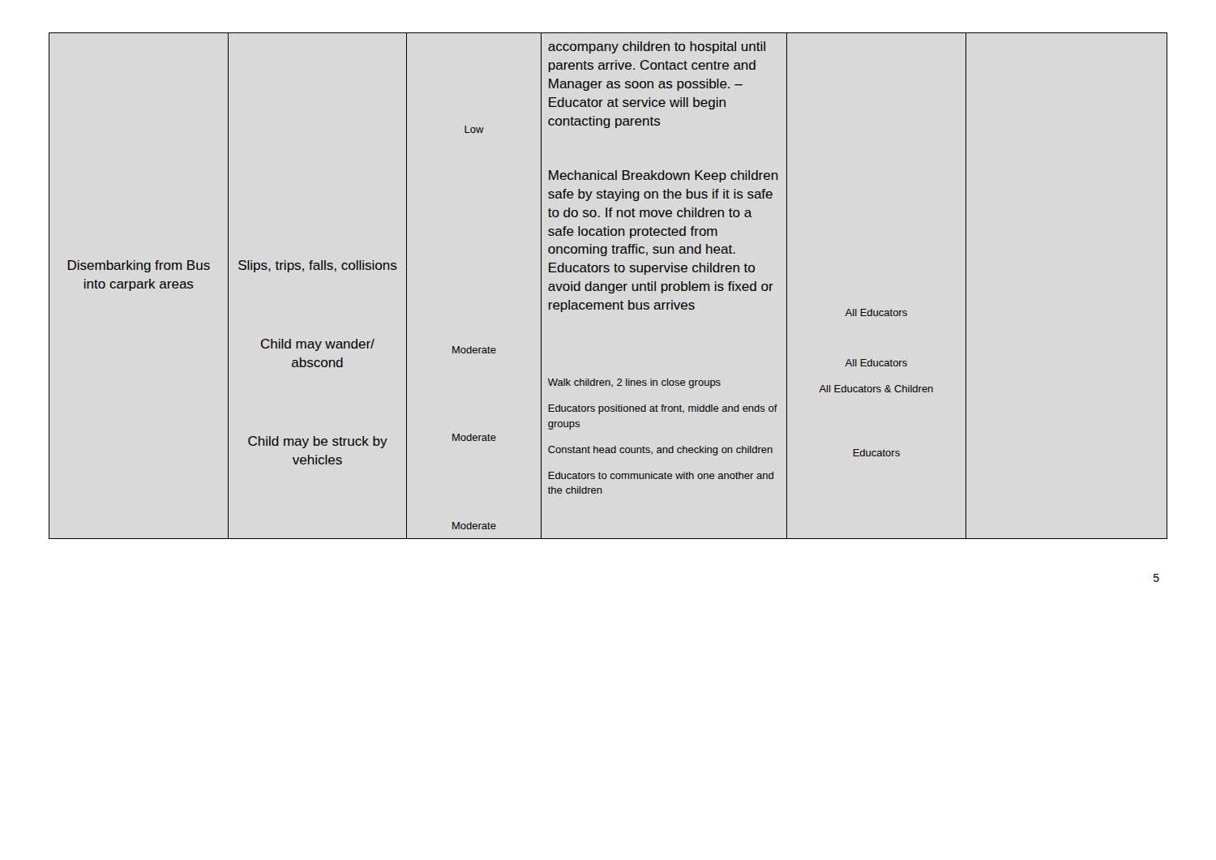| Disembarking from Bus into carpark areas | Slips, trips, falls, collisions Child may wander/ abscond Child may be struck by vehicles | Low Moderate Moderate Moderate | accompany children to hospital until parents arrive. Contact centre and Manager as soon as possible. – Educator at service will begin contacting parents Mechanical Breakdown Keep children safe by staying on the bus if it is safe to do so. If not move children to a safe location protected from oncoming traffic, sun and heat. Educators to supervise children to avoid danger until problem is fixed or replacement bus arrives Walk children, 2 lines in close groups Educators positioned at front, middle and ends of groups Constant head counts, and checking on children Educators to communicate with one another and the children | All Educators All Educators All Educators & Children Educators | |
5